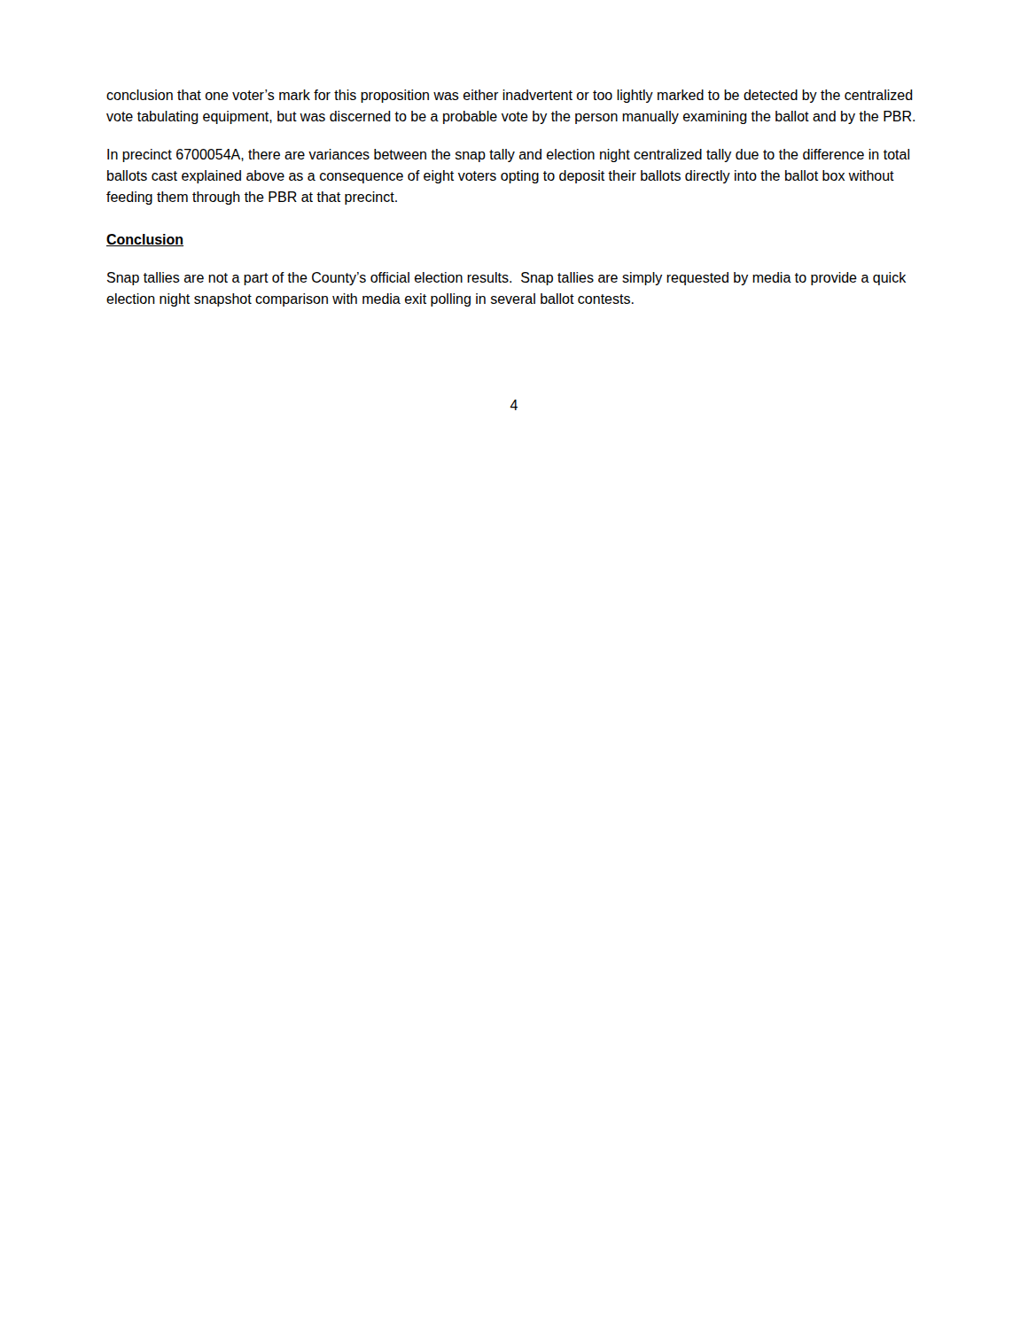conclusion that one voter’s mark for this proposition was either inadvertent or too lightly marked to be detected by the centralized vote tabulating equipment, but was discerned to be a probable vote by the person manually examining the ballot and by the PBR.
In precinct 6700054A, there are variances between the snap tally and election night centralized tally due to the difference in total ballots cast explained above as a consequence of eight voters opting to deposit their ballots directly into the ballot box without feeding them through the PBR at that precinct.
Conclusion
Snap tallies are not a part of the County’s official election results. Snap tallies are simply requested by media to provide a quick election night snapshot comparison with media exit polling in several ballot contests.
4